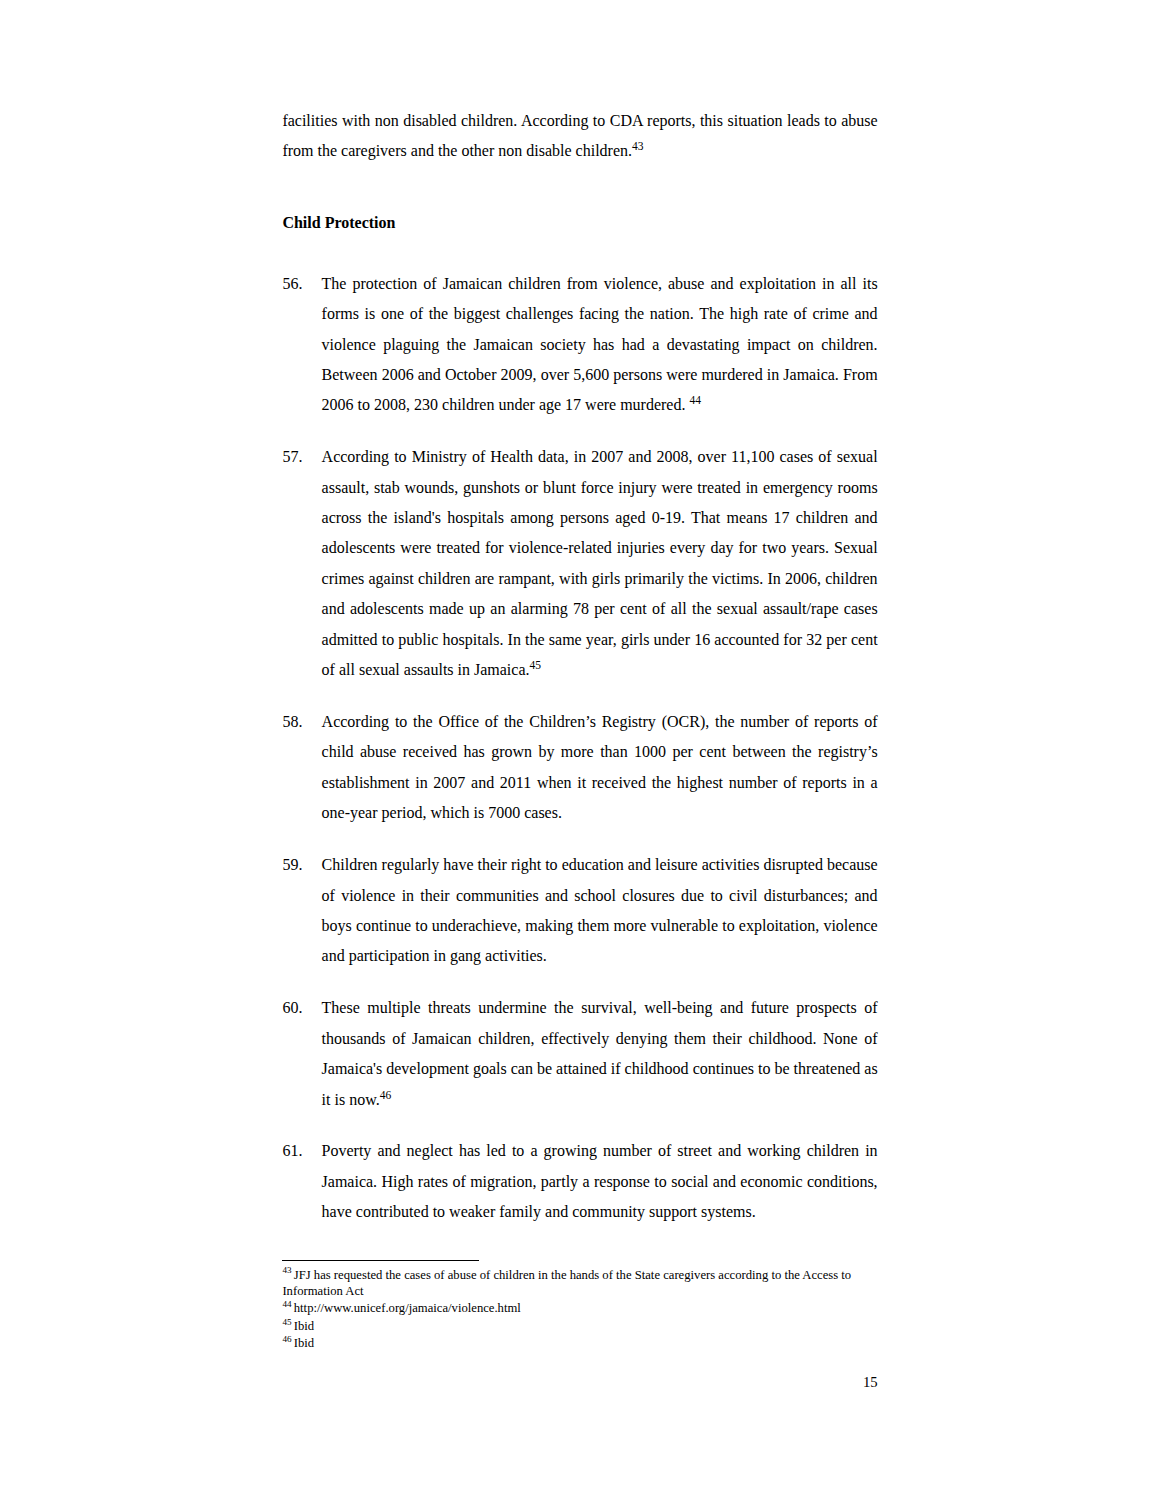facilities with non disabled children. According to CDA reports, this situation leads to abuse from the caregivers and the other non disable children.43
Child Protection
The protection of Jamaican children from violence, abuse and exploitation in all its forms is one of the biggest challenges facing the nation. The high rate of crime and violence plaguing the Jamaican society has had a devastating impact on children. Between 2006 and October 2009, over 5,600 persons were murdered in Jamaica. From 2006 to 2008, 230 children under age 17 were murdered. 44
According to Ministry of Health data, in 2007 and 2008, over 11,100 cases of sexual assault, stab wounds, gunshots or blunt force injury were treated in emergency rooms across the island's hospitals among persons aged 0-19. That means 17 children and adolescents were treated for violence-related injuries every day for two years. Sexual crimes against children are rampant, with girls primarily the victims. In 2006, children and adolescents made up an alarming 78 per cent of all the sexual assault/rape cases admitted to public hospitals. In the same year, girls under 16 accounted for 32 per cent of all sexual assaults in Jamaica.45
According to the Office of the Children’s Registry (OCR), the number of reports of child abuse received has grown by more than 1000 per cent between the registry’s establishment in 2007 and 2011 when it received the highest number of reports in a one-year period, which is 7000 cases.
Children regularly have their right to education and leisure activities disrupted because of violence in their communities and school closures due to civil disturbances; and boys continue to underachieve, making them more vulnerable to exploitation, violence and participation in gang activities.
These multiple threats undermine the survival, well-being and future prospects of thousands of Jamaican children, effectively denying them their childhood. None of Jamaica's development goals can be attained if childhood continues to be threatened as it is now.46
Poverty and neglect has led to a growing number of street and working children in Jamaica. High rates of migration, partly a response to social and economic conditions, have contributed to weaker family and community support systems.
43JFJ has requested the cases of abuse of children in the hands of the State caregivers according to the Access to Information Act
44http://www.unicef.org/jamaica/violence.html
45Ibid
46Ibid
15